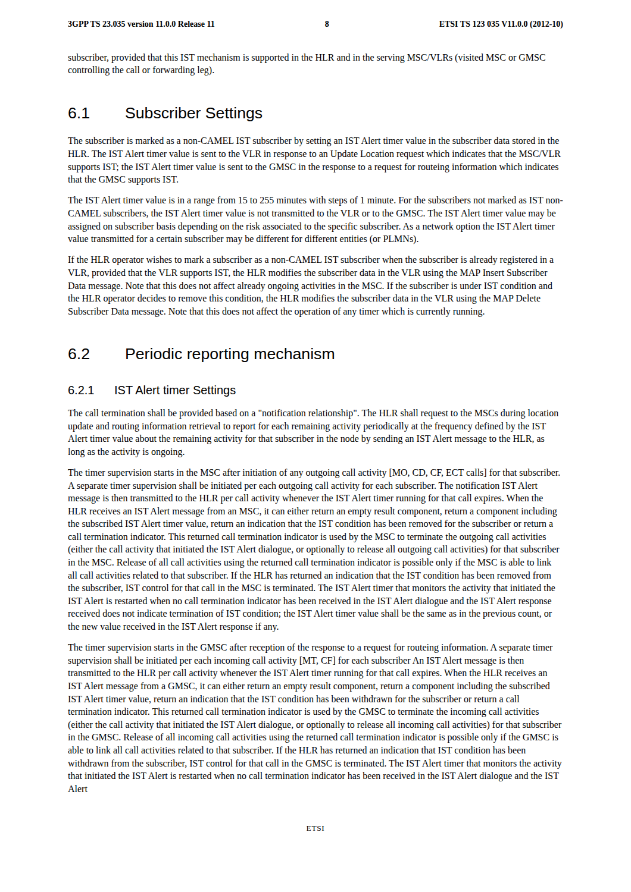3GPP TS 23.035 version 11.0.0 Release 11 8 ETSI TS 123 035 V11.0.0 (2012-10)
subscriber, provided that this IST mechanism is supported in the HLR and in the serving MSC/VLRs (visited MSC or GMSC controlling the call or forwarding leg).
6.1 Subscriber Settings
The subscriber is marked as a non-CAMEL IST subscriber by setting an IST Alert timer value in the subscriber data stored in the HLR. The IST Alert timer value is sent to the VLR in response to an Update Location request which indicates that the MSC/VLR supports IST; the IST Alert timer value is sent to the GMSC in the response to a request for routeing information which indicates that the GMSC supports IST.
The IST Alert timer value is in a range from 15 to 255 minutes with steps of 1 minute. For the subscribers not marked as IST non-CAMEL subscribers, the IST Alert timer value is not transmitted to the VLR or to the GMSC. The IST Alert timer value may be assigned on subscriber basis depending on the risk associated to the specific subscriber. As a network option the IST Alert timer value transmitted for a certain subscriber may be different for different entities (or PLMNs).
If the HLR operator wishes to mark a subscriber as a non-CAMEL IST subscriber when the subscriber is already registered in a VLR, provided that the VLR supports IST, the HLR modifies the subscriber data in the VLR using the MAP Insert Subscriber Data message. Note that this does not affect already ongoing activities in the MSC. If the subscriber is under IST condition and the HLR operator decides to remove this condition, the HLR modifies the subscriber data in the VLR using the MAP Delete Subscriber Data message. Note that this does not affect the operation of any timer which is currently running.
6.2 Periodic reporting mechanism
6.2.1 IST Alert timer Settings
The call termination shall be provided based on a "notification relationship". The HLR shall request to the MSCs during location update and routing information retrieval to report for each remaining activity periodically at the frequency defined by the IST Alert timer value about the remaining activity for that subscriber in the node by sending an IST Alert message to the HLR, as long as the activity is ongoing.
The timer supervision starts in the MSC after initiation of any outgoing call activity [MO, CD, CF, ECT calls] for that subscriber. A separate timer supervision shall be initiated per each outgoing call activity for each subscriber. The notification IST Alert message is then transmitted to the HLR per call activity whenever the IST Alert timer running for that call expires. When the HLR receives an IST Alert message from an MSC, it can either return an empty result component, return a component including the subscribed IST Alert timer value, return an indication that the IST condition has been removed for the subscriber or return a call termination indicator. This returned call termination indicator is used by the MSC to terminate the outgoing call activities (either the call activity that initiated the IST Alert dialogue, or optionally to release all outgoing call activities) for that subscriber in the MSC. Release of all call activities using the returned call termination indicator is possible only if the MSC is able to link all call activities related to that subscriber. If the HLR has returned an indication that the IST condition has been removed from the subscriber, IST control for that call in the MSC is terminated. The IST Alert timer that monitors the activity that initiated the IST Alert is restarted when no call termination indicator has been received in the IST Alert dialogue and the IST Alert response received does not indicate termination of IST condition; the IST Alert timer value shall be the same as in the previous count, or the new value received in the IST Alert response if any.
The timer supervision starts in the GMSC after reception of the response to a request for routeing information. A separate timer supervision shall be initiated per each incoming call activity [MT, CF] for each subscriber An IST Alert message is then transmitted to the HLR per call activity whenever the IST Alert timer running for that call expires. When the HLR receives an IST Alert message from a GMSC, it can either return an empty result component, return a component including the subscribed IST Alert timer value, return an indication that the IST condition has been withdrawn for the subscriber or return a call termination indicator. This returned call termination indicator is used by the GMSC to terminate the incoming call activities (either the call activity that initiated the IST Alert dialogue, or optionally to release all incoming call activities) for that subscriber in the GMSC. Release of all incoming call activities using the returned call termination indicator is possible only if the GMSC is able to link all call activities related to that subscriber. If the HLR has returned an indication that IST condition has been withdrawn from the subscriber, IST control for that call in the GMSC is terminated. The IST Alert timer that monitors the activity that initiated the IST Alert is restarted when no call termination indicator has been received in the IST Alert dialogue and the IST Alert
ETSI